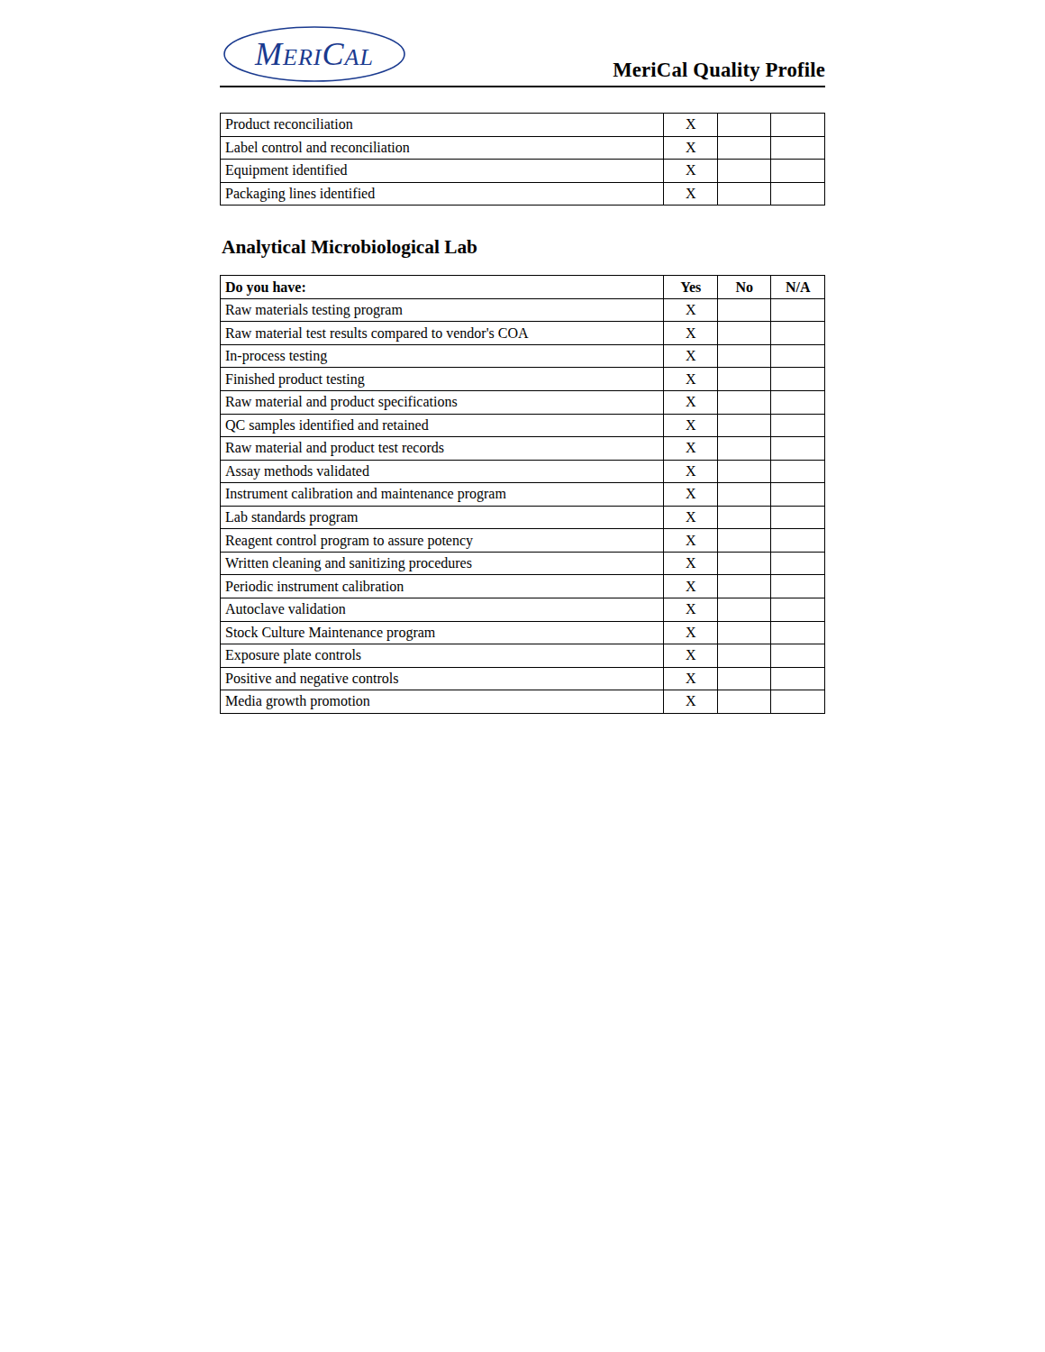MERICAL
MeriCal Quality Profile
| Product reconciliation | X | | |
| Label control and reconciliation | X | | |
| Equipment identified | X | | |
| Packaging lines identified | X | | |
Analytical Microbiological Lab
| Do you have: | Yes | No | N/A |
| --- | --- | --- | --- |
| Raw materials testing program | X | | |
| Raw material test results compared to vendor's COA | X | | |
| In-process testing | X | | |
| Finished product testing | X | | |
| Raw material and product specifications | X | | |
| QC samples identified and retained | X | | |
| Raw material and product test records | X | | |
| Assay methods validated | X | | |
| Instrument calibration and maintenance program | X | | |
| Lab standards program | X | | |
| Reagent control program to assure potency | X | | |
| Written cleaning and sanitizing procedures | X | | |
| Periodic instrument calibration | X | | |
| Autoclave validation | X | | |
| Stock Culture Maintenance program | X | | |
| Exposure plate controls | X | | |
| Positive and negative controls | X | | |
| Media growth promotion | X | | |